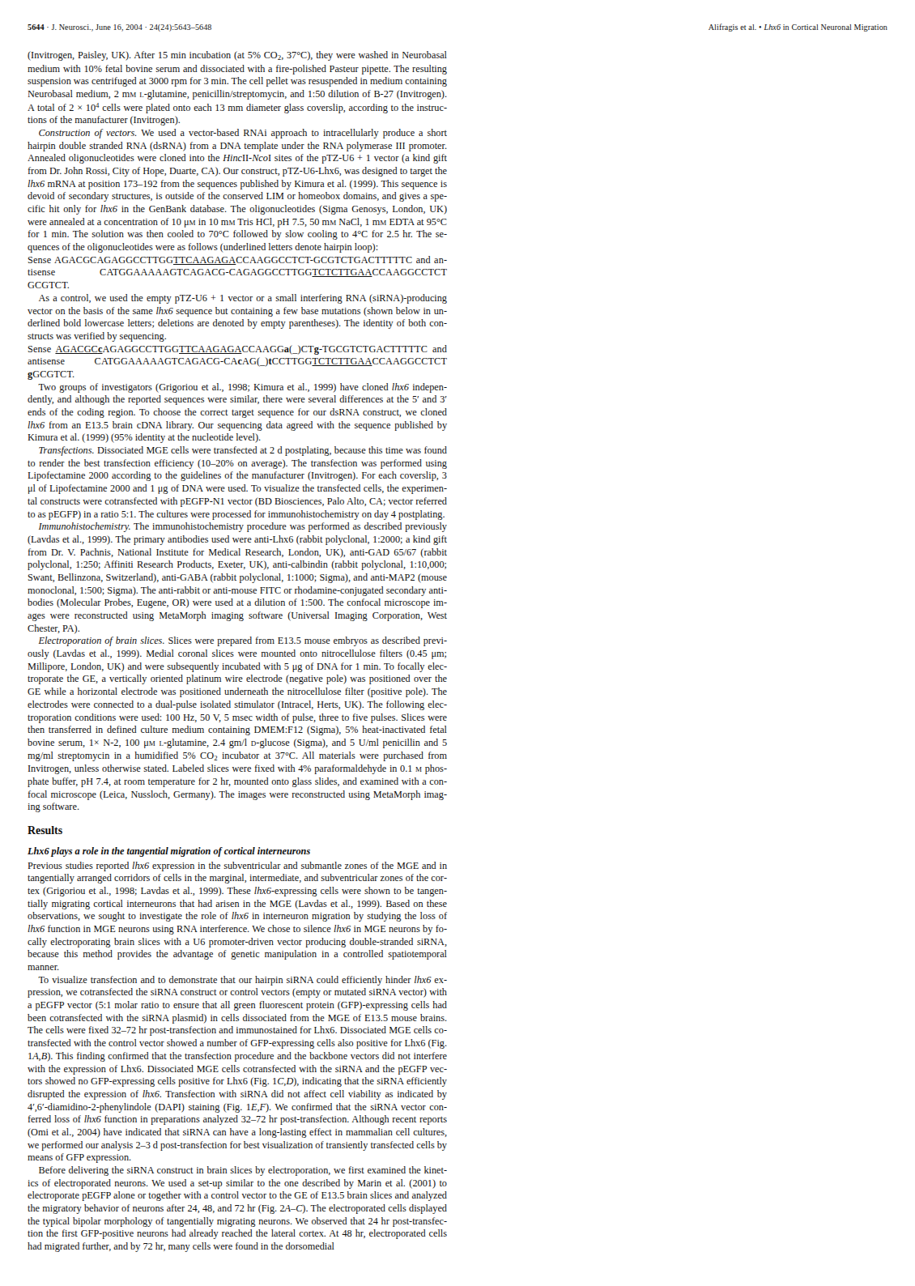5644 · J. Neurosci., June 16, 2004 · 24(24):5643–5648
Alifragis et al. • Lhx6 in Cortical Neuronal Migration
(Invitrogen, Paisley, UK). After 15 min incubation (at 5% CO2, 37°C), they were washed in Neurobasal medium with 10% fetal bovine serum and dissociated with a fire-polished Pasteur pipette. The resulting suspension was centrifuged at 3000 rpm for 3 min. The cell pellet was resuspended in medium containing Neurobasal medium, 2 mm l-glutamine, penicillin/streptomycin, and 1:50 dilution of B-27 (Invitrogen). A total of 2 × 104 cells were plated onto each 13 mm diameter glass coverslip, according to the instructions of the manufacturer (Invitrogen).
Construction of vectors. We used a vector-based RNAi approach to intracellularly produce a short hairpin double stranded RNA (dsRNA) from a DNA template under the RNA polymerase III promoter. Annealed oligonucleotides were cloned into the Hinc II-Nco I sites of the pTZ-U6 + 1 vector (a kind gift from Dr. John Rossi, City of Hope, Duarte, CA). Our construct, pTZ-U6-Lhx6, was designed to target the lhx6 mRNA at position 173–192 from the sequences published by Kimura et al. (1999). This sequence is devoid of secondary structures, is outside of the conserved LIM or homeobox domains, and gives a specific hit only for lhx6 in the GenBank database. The oligonucleotides (Sigma Genosys, London, UK) were annealed at a concentration of 10 μm in 10 mm Tris HCl, pH 7.5, 50 mm NaCl, 1 mm EDTA at 95°C for 1 min. The solution was then cooled to 70°C followed by slow cooling to 4°C for 2.5 hr. The sequences of the oligonucleotides were as follows (underlined letters denote hairpin loop):
Sense AGACGCAGAGGCCTTGGTTCAAGAGACCAAGGCCTCT-GCGTCTGACTTTTTC and antisense CATGGAAAAAGTCAGACG-CAGAGGCCTTGGTCTCTTGAACCAAGGCCTCT GCGTCT.
As a control, we used the empty pTZ-U6 + 1 vector or a small interfering RNA (siRNA)-producing vector on the basis of the same lhx6 sequence but containing a few base mutations (shown below in underlined bold lowercase letters; deletions are denoted by empty parentheses). The identity of both constructs was verified by sequencing.
Sense AGACGC c AGAGGCCTTGGTTCAAGAGACCAAGGa(_)CTg-TGCGTCTGACTTTTTC and antisense CATGGAAAAAGTCAGACG-CAc AG(_)t CCTTGGTCTCTTGAACCAAGGCCTCT g GCGTCT.
Two groups of investigators (Grigoriou et al., 1998; Kimura et al., 1999) have cloned lhx6 independently, and although the reported sequences were similar, there were several differences at the 5′ and 3′ ends of the coding region. To choose the correct target sequence for our dsRNA construct, we cloned lhx6 from an E13.5 brain cDNA library. Our sequencing data agreed with the sequence published by Kimura et al. (1999) (95% identity at the nucleotide level).
Transfections. Dissociated MGE cells were transfected at 2 d postplating, because this time was found to render the best transfection efficiency (10–20% on average). The transfection was performed using Lipofectamine 2000 according to the guidelines of the manufacturer (Invitrogen). For each coverslip, 3 μl of Lipofectamine 2000 and 1 μg of DNA were used. To visualize the transfected cells, the experimental constructs were cotransfected with pEGFP-N1 vector (BD Biosciences, Palo Alto, CA; vector referred to as pEGFP) in a ratio 5:1. The cultures were processed for immunohistochemistry on day 4 postplating.
Immunohistochemistry. The immunohistochemistry procedure was performed as described previously (Lavdas et al., 1999). The primary antibodies used were anti-Lhx6 (rabbit polyclonal, 1:2000; a kind gift from Dr. V. Pachnis, National Institute for Medical Research, London, UK), anti-GAD 65/67 (rabbit polyclonal, 1:250; Affiniti Research Products, Exeter, UK), anti-calbindin (rabbit polyclonal, 1:10,000; Swant, Bellinzona, Switzerland), anti-GABA (rabbit polyclonal, 1:1000; Sigma), and anti-MAP2 (mouse monoclonal, 1:500; Sigma). The anti-rabbit or anti-mouse FITC or rhodamine-conjugated secondary antibodies (Molecular Probes, Eugene, OR) were used at a dilution of 1:500. The confocal microscope images were reconstructed using MetaMorph imaging software (Universal Imaging Corporation, West Chester, PA).
Electroporation of brain slices. Slices were prepared from E13.5 mouse embryos as described previously (Lavdas et al., 1999). Medial coronal slices were mounted onto nitrocellulose filters (0.45 μm; Millipore, London, UK) and were subsequently incubated with 5 μg of DNA for 1 min. To focally electroporate the GE, a vertically oriented platinum wire electrode (negative pole) was positioned over the GE while a horizontal electrode was positioned underneath the nitrocellulose filter (positive pole). The electrodes were connected to a dual-pulse isolated stimulator (Intracel, Herts, UK). The following electroporation conditions were used: 100 Hz, 50 V, 5 msec width of pulse, three to five pulses. Slices were then transferred in defined culture medium containing DMEM:F12 (Sigma), 5% heat-inactivated fetal bovine serum, 1× N-2, 100 μm l-glutamine, 2.4 gm/l d-glucose (Sigma), and 5 U/ml penicillin and 5 mg/ml streptomycin in a humidified 5% CO2 incubator at 37°C. All materials were purchased from Invitrogen, unless otherwise stated. Labeled slices were fixed with 4% paraformaldehyde in 0.1 m phosphate buffer, pH 7.4, at room temperature for 2 hr, mounted onto glass slides, and examined with a confocal microscope (Leica, Nussloch, Germany). The images were reconstructed using MetaMorph imaging software.
Results
Lhx6 plays a role in the tangential migration of cortical interneurons
Previous studies reported lhx6 expression in the subventricular and submantle zones of the MGE and in tangentially arranged corridors of cells in the marginal, intermediate, and subventricular zones of the cortex (Grigoriou et al., 1998; Lavdas et al., 1999). These lhx6-expressing cells were shown to be tangentially migrating cortical interneurons that had arisen in the MGE (Lavdas et al., 1999). Based on these observations, we sought to investigate the role of lhx6 in interneuron migration by studying the loss of lhx6 function in MGE neurons using RNA interference. We chose to silence lhx6 in MGE neurons by focally electroporating brain slices with a U6 promoter-driven vector producing double-stranded siRNA, because this method provides the advantage of genetic manipulation in a controlled spatiotemporal manner.
To visualize transfection and to demonstrate that our hairpin siRNA could efficiently hinder lhx6 expression, we cotransfected the siRNA construct or control vectors (empty or mutated siRNA vector) with a pEGFP vector (5:1 molar ratio to ensure that all green fluorescent protein (GFP)-expressing cells had been cotransfected with the siRNA plasmid) in cells dissociated from the MGE of E13.5 mouse brains. The cells were fixed 32–72 hr post-transfection and immunostained for Lhx6. Dissociated MGE cells cotransfected with the control vector showed a number of GFP-expressing cells also positive for Lhx6 (Fig. 1A,B). This finding confirmed that the transfection procedure and the backbone vectors did not interfere with the expression of Lhx6. Dissociated MGE cells cotransfected with the siRNA and the pEGFP vectors showed no GFP-expressing cells positive for Lhx6 (Fig. 1C,D), indicating that the siRNA efficiently disrupted the expression of lhx6. Transfection with siRNA did not affect cell viability as indicated by 4′,6′-diamidino-2-phenylindole (DAPI) staining (Fig. 1E,F). We confirmed that the siRNA vector conferred loss of lhx6 function in preparations analyzed 32–72 hr post-transfection. Although recent reports (Omi et al., 2004) have indicated that siRNA can have a long-lasting effect in mammalian cell cultures, we performed our analysis 2–3 d post-transfection for best visualization of transiently transfected cells by means of GFP expression.
Before delivering the siRNA construct in brain slices by electroporation, we first examined the kinetics of electroporated neurons. We used a set-up similar to the one described by Marin et al. (2001) to electroporate pEGFP alone or together with a control vector to the GE of E13.5 brain slices and analyzed the migratory behavior of neurons after 24, 48, and 72 hr (Fig. 2A–C). The electroporated cells displayed the typical bipolar morphology of tangentially migrating neurons. We observed that 24 hr post-transfection the first GFP-positive neurons had already reached the lateral cortex. At 48 hr, electroporated cells had migrated further, and by 72 hr, many cells were found in the dorsomedial